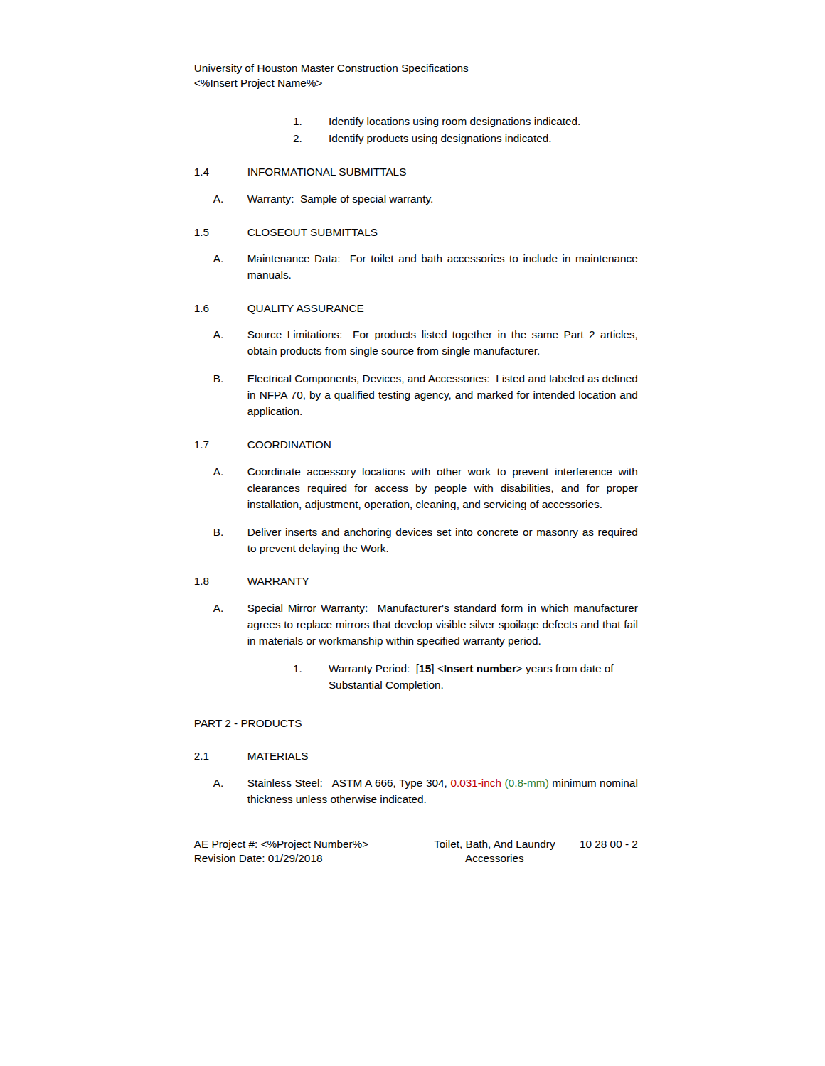University of Houston Master Construction Specifications
<%Insert Project Name%>
1. Identify locations using room designations indicated.
2. Identify products using designations indicated.
1.4 INFORMATIONAL SUBMITTALS
A. Warranty: Sample of special warranty.
1.5 CLOSEOUT SUBMITTALS
A. Maintenance Data: For toilet and bath accessories to include in maintenance manuals.
1.6 QUALITY ASSURANCE
A. Source Limitations: For products listed together in the same Part 2 articles, obtain products from single source from single manufacturer.
B. Electrical Components, Devices, and Accessories: Listed and labeled as defined in NFPA 70, by a qualified testing agency, and marked for intended location and application.
1.7 COORDINATION
A. Coordinate accessory locations with other work to prevent interference with clearances required for access by people with disabilities, and for proper installation, adjustment, operation, cleaning, and servicing of accessories.
B. Deliver inserts and anchoring devices set into concrete or masonry as required to prevent delaying the Work.
1.8 WARRANTY
A. Special Mirror Warranty: Manufacturer's standard form in which manufacturer agrees to replace mirrors that develop visible silver spoilage defects and that fail in materials or workmanship within specified warranty period.
1. Warranty Period: [15] <Insert number> years from date of Substantial Completion.
PART 2 - PRODUCTS
2.1 MATERIALS
A. Stainless Steel: ASTM A 666, Type 304, 0.031-inch (0.8-mm) minimum nominal thickness unless otherwise indicated.
AE Project #: <%Project Number%>
Revision Date: 01/29/2018
Toilet, Bath, And Laundry Accessories
10 28 00 - 2